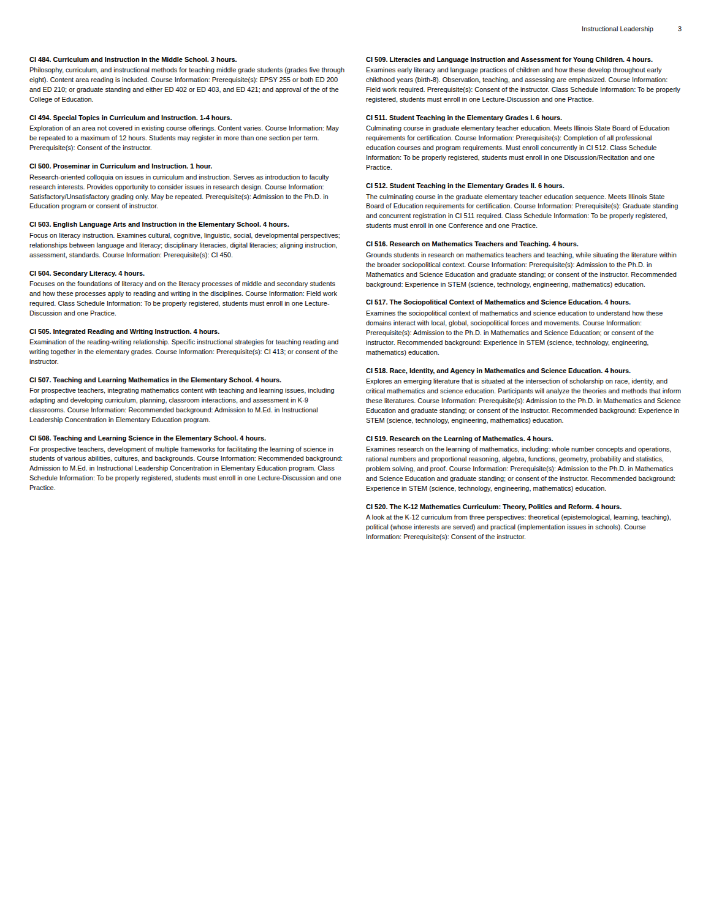Instructional Leadership 3
CI 484. Curriculum and Instruction in the Middle School. 3 hours.
Philosophy, curriculum, and instructional methods for teaching middle grade students (grades five through eight). Content area reading is included. Course Information: Prerequisite(s): EPSY 255 or both ED 200 and ED 210; or graduate standing and either ED 402 or ED 403, and ED 421; and approval of the of the College of Education.
CI 494. Special Topics in Curriculum and Instruction. 1-4 hours.
Exploration of an area not covered in existing course offerings. Content varies. Course Information: May be repeated to a maximum of 12 hours. Students may register in more than one section per term. Prerequisite(s): Consent of the instructor.
CI 500. Proseminar in Curriculum and Instruction. 1 hour.
Research-oriented colloquia on issues in curriculum and instruction. Serves as introduction to faculty research interests. Provides opportunity to consider issues in research design. Course Information: Satisfactory/Unsatisfactory grading only. May be repeated. Prerequisite(s): Admission to the Ph.D. in Education program or consent of instructor.
CI 503. English Language Arts and Instruction in the Elementary School. 4 hours.
Focus on literacy instruction. Examines cultural, cognitive, linguistic, social, developmental perspectives; relationships between language and literacy; disciplinary literacies, digital literacies; aligning instruction, assessment, standards. Course Information: Prerequisite(s): CI 450.
CI 504. Secondary Literacy. 4 hours.
Focuses on the foundations of literacy and on the literacy processes of middle and secondary students and how these processes apply to reading and writing in the disciplines. Course Information: Field work required. Class Schedule Information: To be properly registered, students must enroll in one Lecture-Discussion and one Practice.
CI 505. Integrated Reading and Writing Instruction. 4 hours.
Examination of the reading-writing relationship. Specific instructional strategies for teaching reading and writing together in the elementary grades. Course Information: Prerequisite(s): CI 413; or consent of the instructor.
CI 507. Teaching and Learning Mathematics in the Elementary School. 4 hours.
For prospective teachers, integrating mathematics content with teaching and learning issues, including adapting and developing curriculum, planning, classroom interactions, and assessment in K-9 classrooms. Course Information: Recommended background: Admission to M.Ed. in Instructional Leadership Concentration in Elementary Education program.
CI 508. Teaching and Learning Science in the Elementary School. 4 hours.
For prospective teachers, development of multiple frameworks for facilitating the learning of science in students of various abilities, cultures, and backgrounds. Course Information: Recommended background: Admission to M.Ed. in Instructional Leadership Concentration in Elementary Education program. Class Schedule Information: To be properly registered, students must enroll in one Lecture-Discussion and one Practice.
CI 509. Literacies and Language Instruction and Assessment for Young Children. 4 hours.
Examines early literacy and language practices of children and how these develop throughout early childhood years (birth-8). Observation, teaching, and assessing are emphasized. Course Information: Field work required. Prerequisite(s): Consent of the instructor. Class Schedule Information: To be properly registered, students must enroll in one Lecture-Discussion and one Practice.
CI 511. Student Teaching in the Elementary Grades I. 6 hours.
Culminating course in graduate elementary teacher education. Meets Illinois State Board of Education requirements for certification. Course Information: Prerequisite(s): Completion of all professional education courses and program requirements. Must enroll concurrently in CI 512. Class Schedule Information: To be properly registered, students must enroll in one Discussion/Recitation and one Practice.
CI 512. Student Teaching in the Elementary Grades II. 6 hours.
The culminating course in the graduate elementary teacher education sequence. Meets Illinois State Board of Education requirements for certification. Course Information: Prerequisite(s): Graduate standing and concurrent registration in CI 511 required. Class Schedule Information: To be properly registered, students must enroll in one Conference and one Practice.
CI 516. Research on Mathematics Teachers and Teaching. 4 hours.
Grounds students in research on mathematics teachers and teaching, while situating the literature within the broader sociopolitical context. Course Information: Prerequisite(s): Admission to the Ph.D. in Mathematics and Science Education and graduate standing; or consent of the instructor. Recommended background: Experience in STEM (science, technology, engineering, mathematics) education.
CI 517. The Sociopolitical Context of Mathematics and Science Education. 4 hours.
Examines the sociopolitical context of mathematics and science education to understand how these domains interact with local, global, sociopolitical forces and movements. Course Information: Prerequisite(s): Admission to the Ph.D. in Mathematics and Science Education; or consent of the instructor. Recommended background: Experience in STEM (science, technology, engineering, mathematics) education.
CI 518. Race, Identity, and Agency in Mathematics and Science Education. 4 hours.
Explores an emerging literature that is situated at the intersection of scholarship on race, identity, and critical mathematics and science education. Participants will analyze the theories and methods that inform these literatures. Course Information: Prerequisite(s): Admission to the Ph.D. in Mathematics and Science Education and graduate standing; or consent of the instructor. Recommended background: Experience in STEM (science, technology, engineering, mathematics) education.
CI 519. Research on the Learning of Mathematics. 4 hours.
Examines research on the learning of mathematics, including: whole number concepts and operations, rational numbers and proportional reasoning, algebra, functions, geometry, probability and statistics, problem solving, and proof. Course Information: Prerequisite(s): Admission to the Ph.D. in Mathematics and Science Education and graduate standing; or consent of the instructor. Recommended background: Experience in STEM (science, technology, engineering, mathematics) education.
CI 520. The K-12 Mathematics Curriculum: Theory, Politics and Reform. 4 hours.
A look at the K-12 curriculum from three perspectives: theoretical (epistemological, learning, teaching), political (whose interests are served) and practical (implementation issues in schools). Course Information: Prerequisite(s): Consent of the instructor.